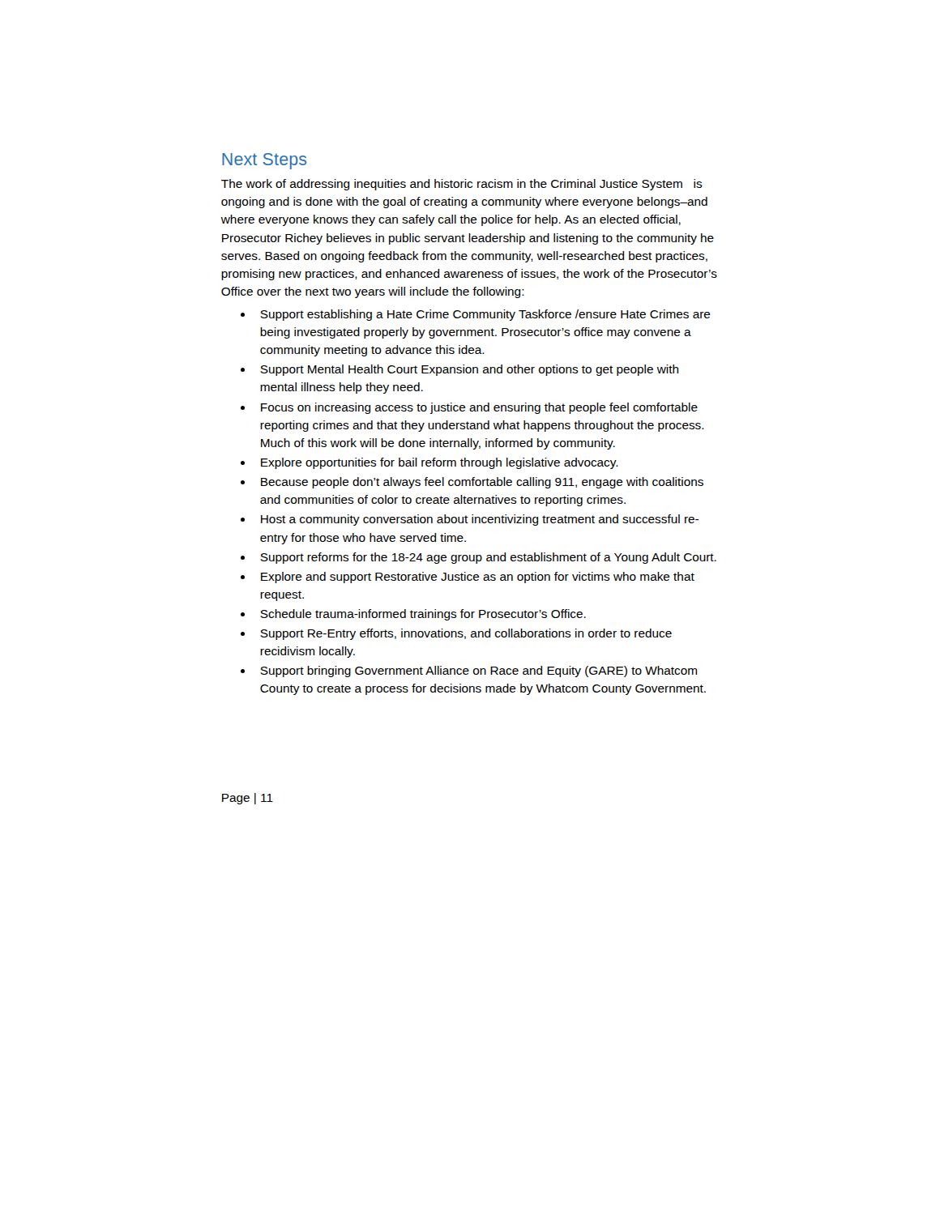Next Steps
The work of addressing inequities and historic racism in the Criminal Justice System is ongoing and is done with the goal of creating a community where everyone belongs–and where everyone knows they can safely call the police for help. As an elected official, Prosecutor Richey believes in public servant leadership and listening to the community he serves. Based on ongoing feedback from the community, well-researched best practices, promising new practices, and enhanced awareness of issues, the work of the Prosecutor’s Office over the next two years will include the following:
Support establishing a Hate Crime Community Taskforce /ensure Hate Crimes are being investigated properly by government. Prosecutor’s office may convene a community meeting to advance this idea.
Support Mental Health Court Expansion and other options to get people with mental illness help they need.
Focus on increasing access to justice and ensuring that people feel comfortable reporting crimes and that they understand what happens throughout the process. Much of this work will be done internally, informed by community.
Explore opportunities for bail reform through legislative advocacy.
Because people don’t always feel comfortable calling 911, engage with coalitions and communities of color to create alternatives to reporting crimes.
Host a community conversation about incentivizing treatment and successful re-entry for those who have served time.
Support reforms for the 18-24 age group and establishment of a Young Adult Court.
Explore and support Restorative Justice as an option for victims who make that request.
Schedule trauma-informed trainings for Prosecutor’s Office.
Support Re-Entry efforts, innovations, and collaborations in order to reduce recidivism locally.
Support bringing Government Alliance on Race and Equity (GARE) to Whatcom County to create a process for decisions made by Whatcom County Government.
Page | 11